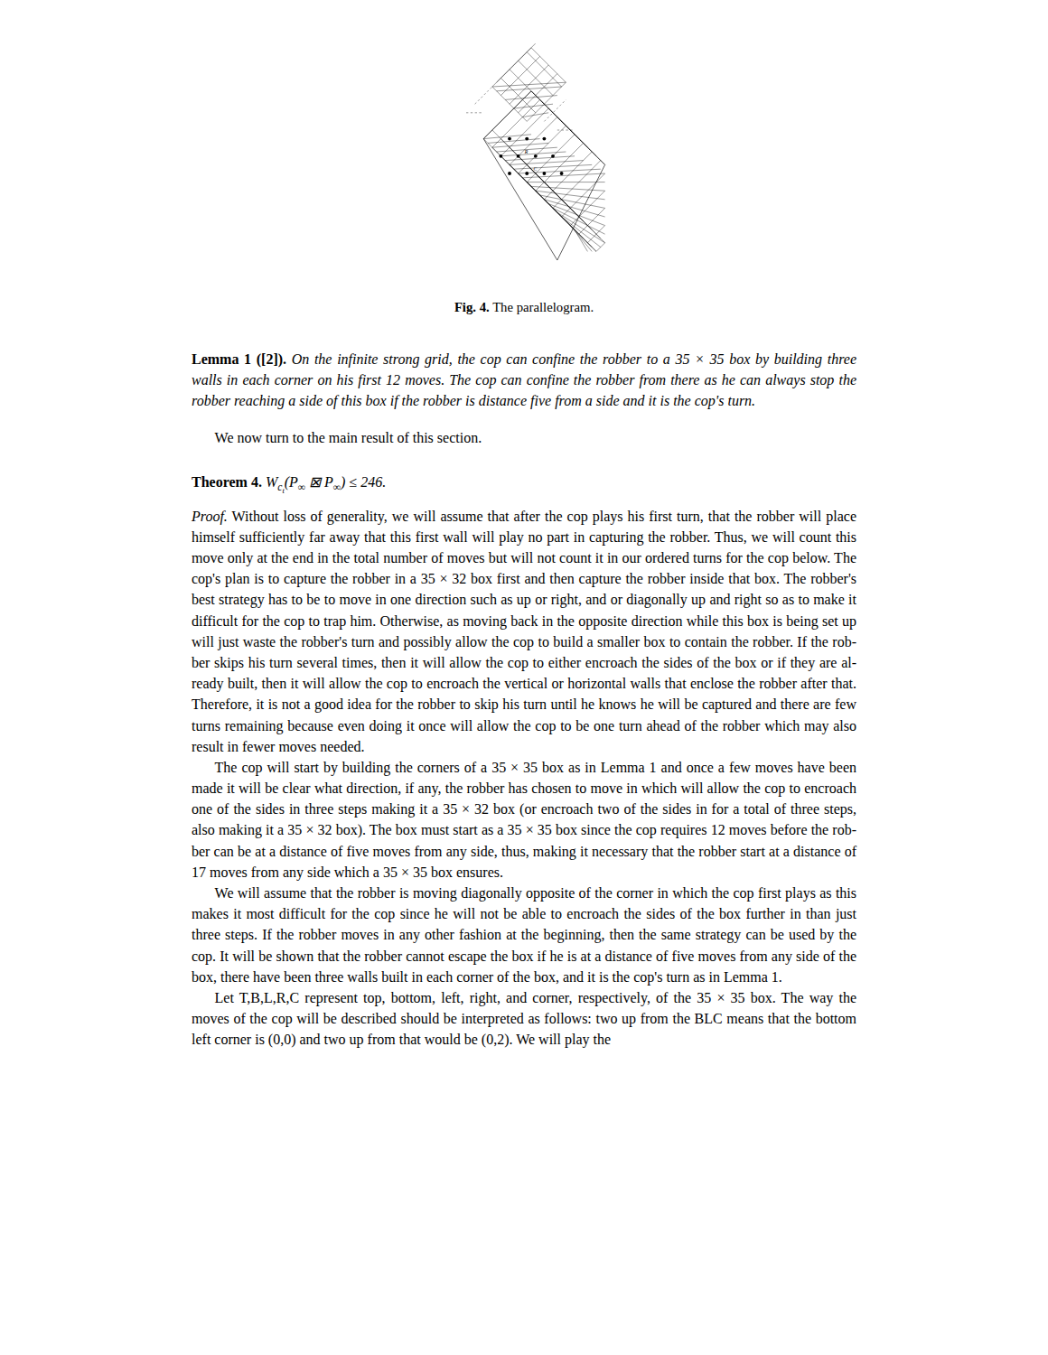R C
Fig. 4. The parallelogram.
Lemma 1 ([2]). On the infinite strong grid, the cop can confine the robber to a 35 × 35 box by building three walls in each corner on his first 12 moves. The cop can confine the robber from there as he can always stop the robber reaching a side of this box if the robber is distance five from a side and it is the cop's turn.
We now turn to the main result of this section.
Theorem 4. Wct(P∞ ⊠ P∞) ≤ 246.
Proof. Without loss of generality, we will assume that after the cop plays his first turn, that the robber will place himself sufficiently far away that this first wall will play no part in capturing the robber. Thus, we will count this move only at the end in the total number of moves but will not count it in our ordered turns for the cop below. The cop's plan is to capture the robber in a 35 × 32 box first and then capture the robber inside that box. The robber's best strategy has to be to move in one direction such as up or right, and or diagonally up and right so as to make it difficult for the cop to trap him. Otherwise, as moving back in the opposite direction while this box is being set up will just waste the robber's turn and possibly allow the cop to build a smaller box to contain the robber. If the robber skips his turn several times, then it will allow the cop to either encroach the sides of the box or if they are already built, then it will allow the cop to encroach the vertical or horizontal walls that enclose the robber after that. Therefore, it is not a good idea for the robber to skip his turn until he knows he will be captured and there are few turns remaining because even doing it once will allow the cop to be one turn ahead of the robber which may also result in fewer moves needed.
The cop will start by building the corners of a 35 × 35 box as in Lemma 1 and once a few moves have been made it will be clear what direction, if any, the robber has chosen to move in which will allow the cop to encroach one of the sides in three steps making it a 35 × 32 box (or encroach two of the sides in for a total of three steps, also making it a 35 × 32 box). The box must start as a 35 × 35 box since the cop requires 12 moves before the robber can be at a distance of five moves from any side, thus, making it necessary that the robber start at a distance of 17 moves from any side which a 35 × 35 box ensures.
We will assume that the robber is moving diagonally opposite of the corner in which the cop first plays as this makes it most difficult for the cop since he will not be able to encroach the sides of the box further in than just three steps. If the robber moves in any other fashion at the beginning, then the same strategy can be used by the cop. It will be shown that the robber cannot escape the box if he is at a distance of five moves from any side of the box, there have been three walls built in each corner of the box, and it is the cop's turn as in Lemma 1.
Let T,B,L,R,C represent top, bottom, left, right, and corner, respectively, of the 35 × 35 box. The way the moves of the cop will be described should be interpreted as follows: two up from the BLC means that the bottom left corner is (0,0) and two up from that would be (0,2). We will play the